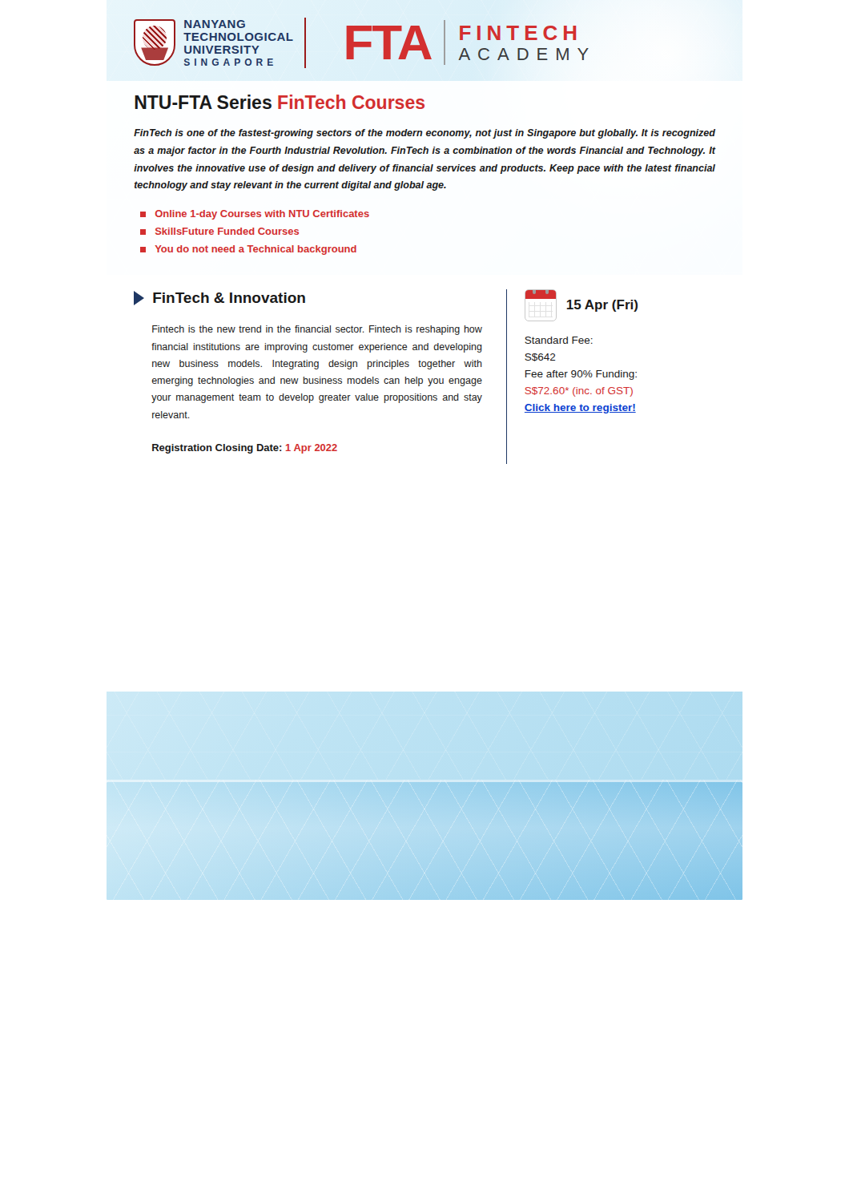NANYANG TECHNOLOGICAL UNIVERSITY SINGAPORE
FTA
FINTECH
ACADEMY
NTU-FTA Series FinTech Courses
FinTech is one of the fastest-growing sectors of the modern economy, not just in Singapore but globally. It is recognized as a major factor in the Fourth Industrial Revolution. FinTech is a combination of the words Financial and Technology. It involves the innovative use of design and delivery of financial services and products. Keep pace with the latest financial technology and stay relevant in the current digital and global age.
Online 1-day Courses with NTU Certificates
SkillsFuture Funded Courses
You do not need a Technical background
FinTech & Innovation
Fintech is the new trend in the financial sector. Fintech is reshaping how financial institutions are improving customer experience and developing new business models. Integrating design principles together with emerging technologies and new business models can help you engage your management team to develop greater value propositions and stay relevant.
Registration Closing Date: 1 Apr 2022
15 Apr (Fri)
Standard Fee:
S$642
Fee after 90% Funding:
S$72.60* (inc. of GST)
Click here to register!